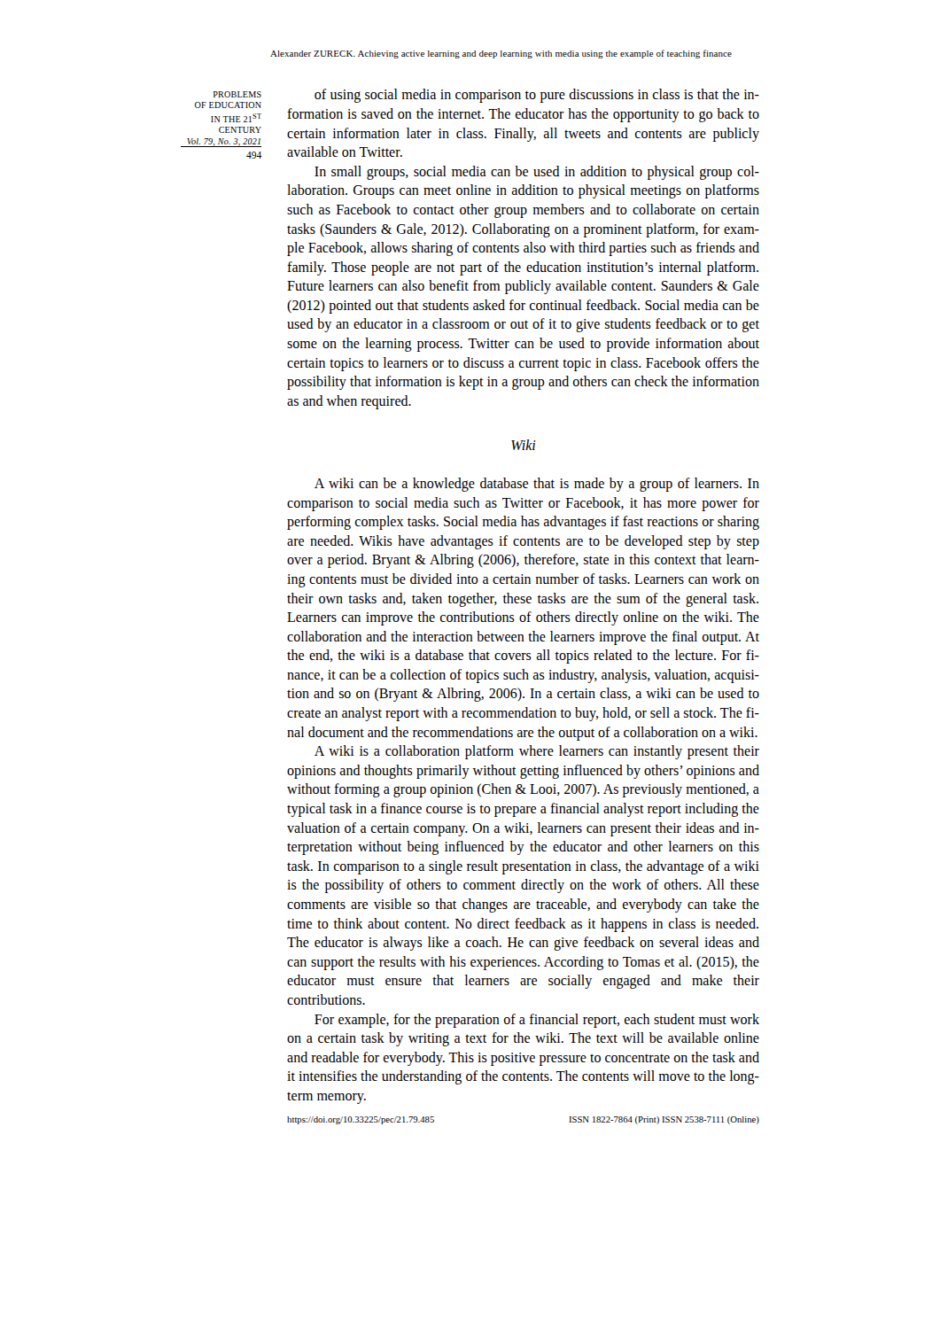Alexander ZURECK. Achieving active learning and deep learning with media using the example of teaching finance
PROBLEMS
OF EDUCATION
IN THE 21st CENTURY
Vol. 79, No. 3, 2021
494
of using social media in comparison to pure discussions in class is that the information is saved on the internet. The educator has the opportunity to go back to certain information later in class. Finally, all tweets and contents are publicly available on Twitter.
In small groups, social media can be used in addition to physical group collaboration. Groups can meet online in addition to physical meetings on platforms such as Facebook to contact other group members and to collaborate on certain tasks (Saunders & Gale, 2012). Collaborating on a prominent platform, for example Facebook, allows sharing of contents also with third parties such as friends and family. Those people are not part of the education institution’s internal platform. Future learners can also benefit from publicly available content. Saunders & Gale (2012) pointed out that students asked for continual feedback. Social media can be used by an educator in a classroom or out of it to give students feedback or to get some on the learning process. Twitter can be used to provide information about certain topics to learners or to discuss a current topic in class. Facebook offers the possibility that information is kept in a group and others can check the information as and when required.
Wiki
A wiki can be a knowledge database that is made by a group of learners. In comparison to social media such as Twitter or Facebook, it has more power for performing complex tasks. Social media has advantages if fast reactions or sharing are needed. Wikis have advantages if contents are to be developed step by step over a period. Bryant & Albring (2006), therefore, state in this context that learning contents must be divided into a certain number of tasks. Learners can work on their own tasks and, taken together, these tasks are the sum of the general task. Learners can improve the contributions of others directly online on the wiki. The collaboration and the interaction between the learners improve the final output. At the end, the wiki is a database that covers all topics related to the lecture. For finance, it can be a collection of topics such as industry, analysis, valuation, acquisition and so on (Bryant & Albring, 2006). In a certain class, a wiki can be used to create an analyst report with a recommendation to buy, hold, or sell a stock. The final document and the recommendations are the output of a collaboration on a wiki.
A wiki is a collaboration platform where learners can instantly present their opinions and thoughts primarily without getting influenced by others’ opinions and without forming a group opinion (Chen & Looi, 2007). As previously mentioned, a typical task in a finance course is to prepare a financial analyst report including the valuation of a certain company. On a wiki, learners can present their ideas and interpretation without being influenced by the educator and other learners on this task. In comparison to a single result presentation in class, the advantage of a wiki is the possibility of others to comment directly on the work of others. All these comments are visible so that changes are traceable, and everybody can take the time to think about content. No direct feedback as it happens in class is needed. The educator is always like a coach. He can give feedback on several ideas and can support the results with his experiences. According to Tomas et al. (2015), the educator must ensure that learners are socially engaged and make their contributions.
For example, for the preparation of a financial report, each student must work on a certain task by writing a text for the wiki. The text will be available online and readable for everybody. This is positive pressure to concentrate on the task and it intensifies the understanding of the contents. The contents will move to the long-term memory.
https://doi.org/10.33225/pec/21.79.485 ISSN 1822-7864 (Print) ISSN 2538-7111 (Online)